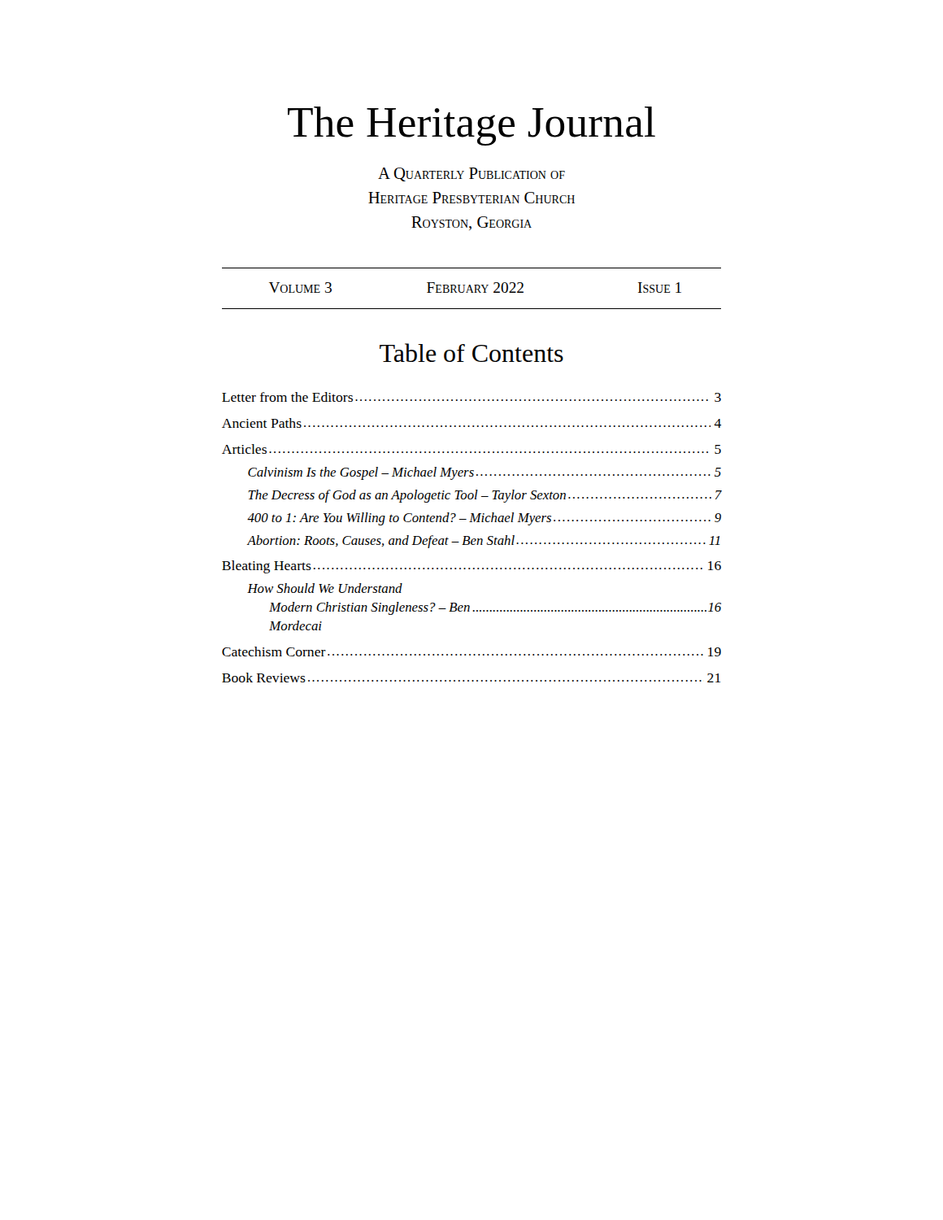The Heritage Journal
A Quarterly Publication of
Heritage Presbyterian Church
Royston, Georgia
Volume 3 February 2022 Issue 1
Table of Contents
Letter from the Editors ................................................................................................................. 3
Ancient Paths ............................................................................................................................. 4
Articles ....................................................................................................................................... 5
Calvinism Is the Gospel – Michael Myers ....................................................................................... 5
The Decress of God as an Apologetic Tool – Taylor Sexton ............................................................. 7
400 to 1: Are You Willing to Contend? – Michael Myers .............................................................. 9
Abortion: Roots, Causes, and Defeat – Ben Stahl ......................................................................... 11
Bleating Hearts ......................................................................................................................... 16
How Should We Understand Modern Christian Singleness? – Ben Mordecai ..................................................................... 16
Catechism Corner ..................................................................................................................... 19
Book Reviews ............................................................................................................................. 21